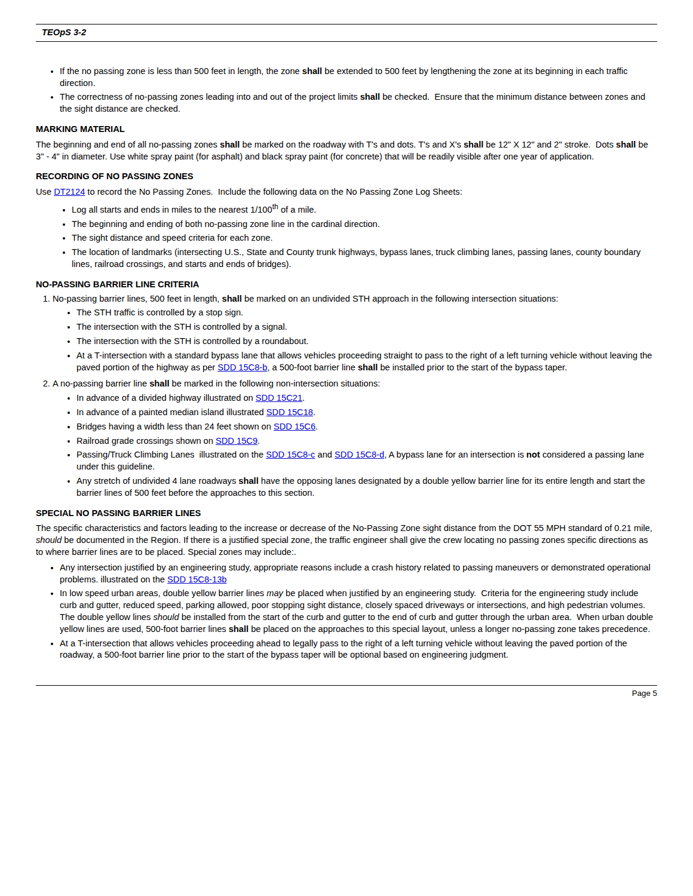TEOpS 3-2
If the no passing zone is less than 500 feet in length, the zone shall be extended to 500 feet by lengthening the zone at its beginning in each traffic direction.
The correctness of no-passing zones leading into and out of the project limits shall be checked. Ensure that the minimum distance between zones and the sight distance are checked.
Marking Material
The beginning and end of all no-passing zones shall be marked on the roadway with T's and dots. T's and X's shall be 12" X 12" and 2" stroke. Dots shall be 3" - 4" in diameter. Use white spray paint (for asphalt) and black spray paint (for concrete) that will be readily visible after one year of application.
Recording of No Passing Zones
Use DT2124 to record the No Passing Zones. Include the following data on the No Passing Zone Log Sheets:
Log all starts and ends in miles to the nearest 1/100th of a mile.
The beginning and ending of both no-passing zone line in the cardinal direction.
The sight distance and speed criteria for each zone.
The location of landmarks (intersecting U.S., State and County trunk highways, bypass lanes, truck climbing lanes, passing lanes, county boundary lines, railroad crossings, and starts and ends of bridges).
No-Passing Barrier Line Criteria
No-passing barrier lines, 500 feet in length, shall be marked on an undivided STH approach in the following intersection situations:
The STH traffic is controlled by a stop sign.
The intersection with the STH is controlled by a signal.
The intersection with the STH is controlled by a roundabout.
At a T-intersection with a standard bypass lane that allows vehicles proceeding straight to pass to the right of a left turning vehicle without leaving the paved portion of the highway as per SDD 15C8-b, a 500-foot barrier line shall be installed prior to the start of the bypass taper.
A no-passing barrier line shall be marked in the following non-intersection situations:
In advance of a divided highway illustrated on SDD 15C21.
In advance of a painted median island illustrated SDD 15C18.
Bridges having a width less than 24 feet shown on SDD 15C6.
Railroad grade crossings shown on SDD 15C9.
Passing/Truck Climbing Lanes illustrated on the SDD 15C8-c and SDD 15C8-d, A bypass lane for an intersection is not considered a passing lane under this guideline.
Any stretch of undivided 4 lane roadways shall have the opposing lanes designated by a double yellow barrier line for its entire length and start the barrier lines of 500 feet before the approaches to this section.
Special No Passing Barrier Lines
The specific characteristics and factors leading to the increase or decrease of the No-Passing Zone sight distance from the DOT 55 MPH standard of 0.21 mile, should be documented in the Region. If there is a justified special zone, the traffic engineer shall give the crew locating no passing zones specific directions as to where barrier lines are to be placed. Special zones may include:.
Any intersection justified by an engineering study, appropriate reasons include a crash history related to passing maneuvers or demonstrated operational problems. illustrated on the SDD 15C8-13b
In low speed urban areas, double yellow barrier lines may be placed when justified by an engineering study. Criteria for the engineering study include curb and gutter, reduced speed, parking allowed, poor stopping sight distance, closely spaced driveways or intersections, and high pedestrian volumes. The double yellow lines should be installed from the start of the curb and gutter to the end of curb and gutter through the urban area. When urban double yellow lines are used, 500-foot barrier lines shall be placed on the approaches to this special layout, unless a longer no-passing zone takes precedence.
At a T-intersection that allows vehicles proceeding ahead to legally pass to the right of a left turning vehicle without leaving the paved portion of the roadway, a 500-foot barrier line prior to the start of the bypass taper will be optional based on engineering judgment.
Page 5